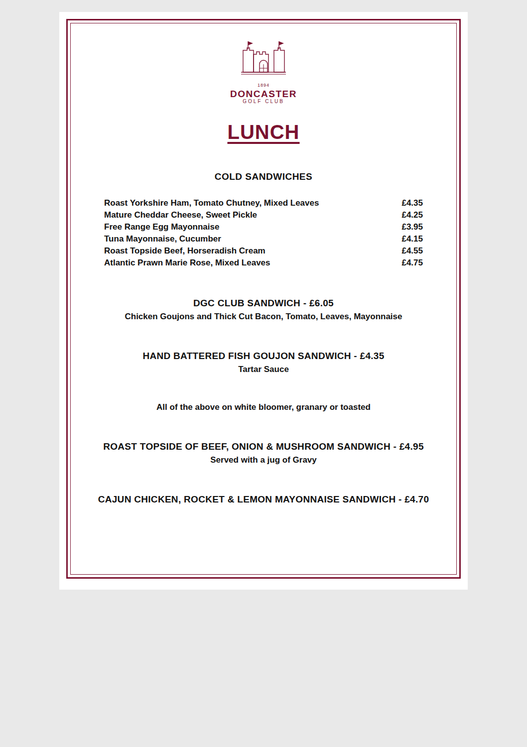1894
DONCASTER
GOLF CLUB
LUNCH
COLD SANDWICHES
| Roast Yorkshire Ham, Tomato Chutney, Mixed Leaves | £4.35 |
| Mature Cheddar Cheese, Sweet Pickle | £4.25 |
| Free Range Egg Mayonnaise | £3.95 |
| Tuna Mayonnaise, Cucumber | £4.15 |
| Roast Topside Beef, Horseradish Cream | £4.55 |
| Atlantic Prawn Marie Rose, Mixed Leaves | £4.75 |
DGC CLUB SANDWICH - £6.05
Chicken Goujons and Thick Cut Bacon, Tomato, Leaves, Mayonnaise
HAND BATTERED FISH GOUJON SANDWICH - £4.35
Tartar Sauce
All of the above on white bloomer, granary or toasted
ROAST TOPSIDE OF BEEF, ONION & MUSHROOM SANDWICH - £4.95
Served with a jug of Gravy
CAJUN CHICKEN, ROCKET & LEMON MAYONNAISE SANDWICH - £4.70